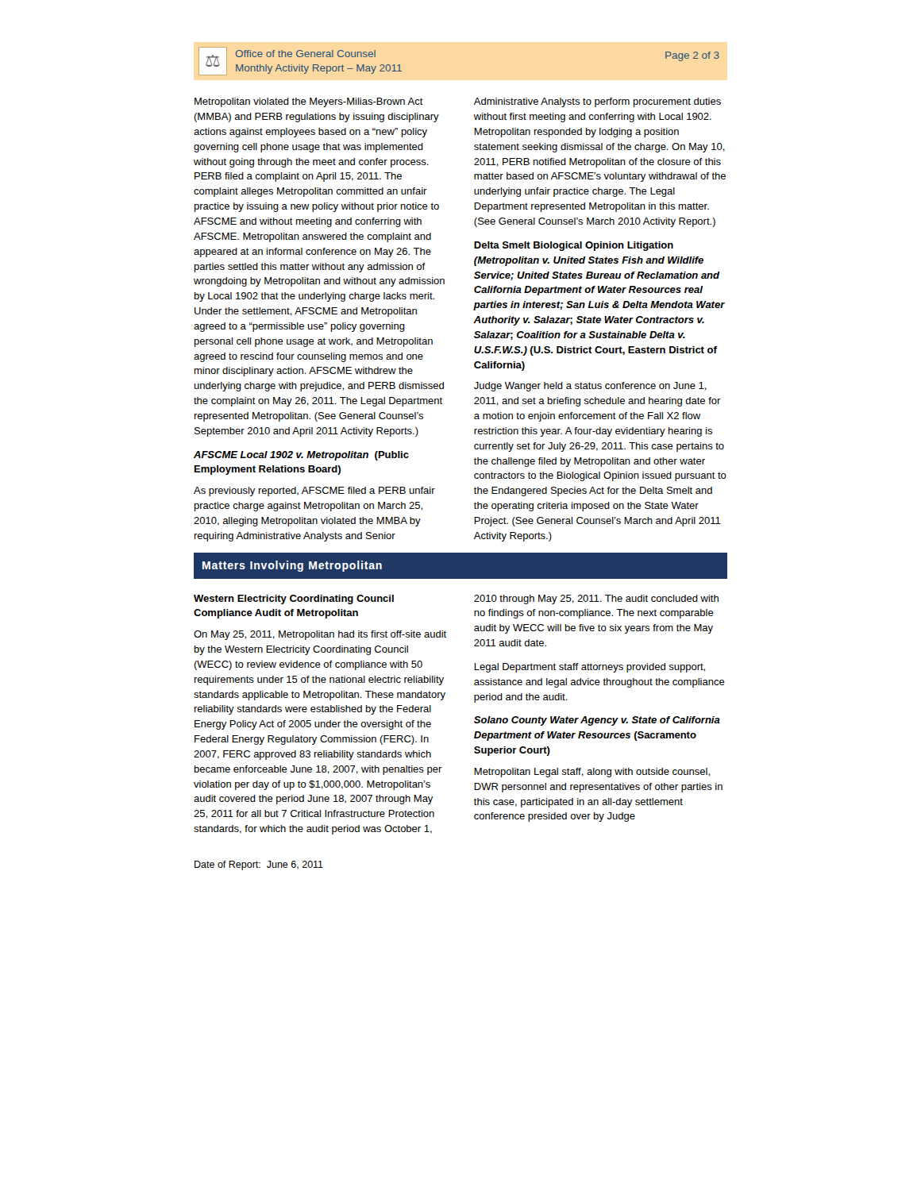Office of the General Counsel
Monthly Activity Report – May 2011
Page 2 of 3
Metropolitan violated the Meyers-Milias-Brown Act (MMBA) and PERB regulations by issuing disciplinary actions against employees based on a “new” policy governing cell phone usage that was implemented without going through the meet and confer process. PERB filed a complaint on April 15, 2011. The complaint alleges Metropolitan committed an unfair practice by issuing a new policy without prior notice to AFSCME and without meeting and conferring with AFSCME. Metropolitan answered the complaint and appeared at an informal conference on May 26. The parties settled this matter without any admission of wrongdoing by Metropolitan and without any admission by Local 1902 that the underlying charge lacks merit. Under the settlement, AFSCME and Metropolitan agreed to a “permissible use” policy governing personal cell phone usage at work, and Metropolitan agreed to rescind four counseling memos and one minor disciplinary action. AFSCME withdrew the underlying charge with prejudice, and PERB dismissed the complaint on May 26, 2011. The Legal Department represented Metropolitan. (See General Counsel’s September 2010 and April 2011 Activity Reports.)
AFSCME Local 1902 v. Metropolitan (Public Employment Relations Board)
As previously reported, AFSCME filed a PERB unfair practice charge against Metropolitan on March 25, 2010, alleging Metropolitan violated the MMBA by requiring Administrative Analysts and Senior Administrative Analysts to perform procurement duties without first meeting and conferring with Local 1902. Metropolitan responded by lodging a position statement seeking dismissal of the charge. On May 10, 2011, PERB notified Metropolitan of the closure of this matter based on AFSCME’s voluntary withdrawal of the underlying unfair practice charge. The Legal Department represented Metropolitan in this matter. (See General Counsel’s March 2010 Activity Report.)
Delta Smelt Biological Opinion Litigation (Metropolitan v. United States Fish and Wildlife Service; United States Bureau of Reclamation and California Department of Water Resources real parties in interest; San Luis & Delta Mendota Water Authority v. Salazar; State Water Contractors v. Salazar; Coalition for a Sustainable Delta v. U.S.F.W.S.) (U.S. District Court, Eastern District of California)
Judge Wanger held a status conference on June 1, 2011, and set a briefing schedule and hearing date for a motion to enjoin enforcement of the Fall X2 flow restriction this year. A four-day evidentiary hearing is currently set for July 26-29, 2011. This case pertains to the challenge filed by Metropolitan and other water contractors to the Biological Opinion issued pursuant to the Endangered Species Act for the Delta Smelt and the operating criteria imposed on the State Water Project. (See General Counsel’s March and April 2011 Activity Reports.)
Matters Involving Metropolitan
Western Electricity Coordinating Council Compliance Audit of Metropolitan
On May 25, 2011, Metropolitan had its first off-site audit by the Western Electricity Coordinating Council (WECC) to review evidence of compliance with 50 requirements under 15 of the national electric reliability standards applicable to Metropolitan. These mandatory reliability standards were established by the Federal Energy Policy Act of 2005 under the oversight of the Federal Energy Regulatory Commission (FERC). In 2007, FERC approved 83 reliability standards which became enforceable June 18, 2007, with penalties per violation per day of up to $1,000,000. Metropolitan’s audit covered the period June 18, 2007 through May 25, 2011 for all but 7 Critical Infrastructure Protection standards, for which the audit period was October 1, 2010 through May 25, 2011. The audit concluded with no findings of non-compliance. The next comparable audit by WECC will be five to six years from the May 2011 audit date.
Legal Department staff attorneys provided support, assistance and legal advice throughout the compliance period and the audit.
Solano County Water Agency v. State of California Department of Water Resources (Sacramento Superior Court)
Metropolitan Legal staff, along with outside counsel, DWR personnel and representatives of other parties in this case, participated in an all-day settlement conference presided over by Judge
Date of Report: June 6, 2011